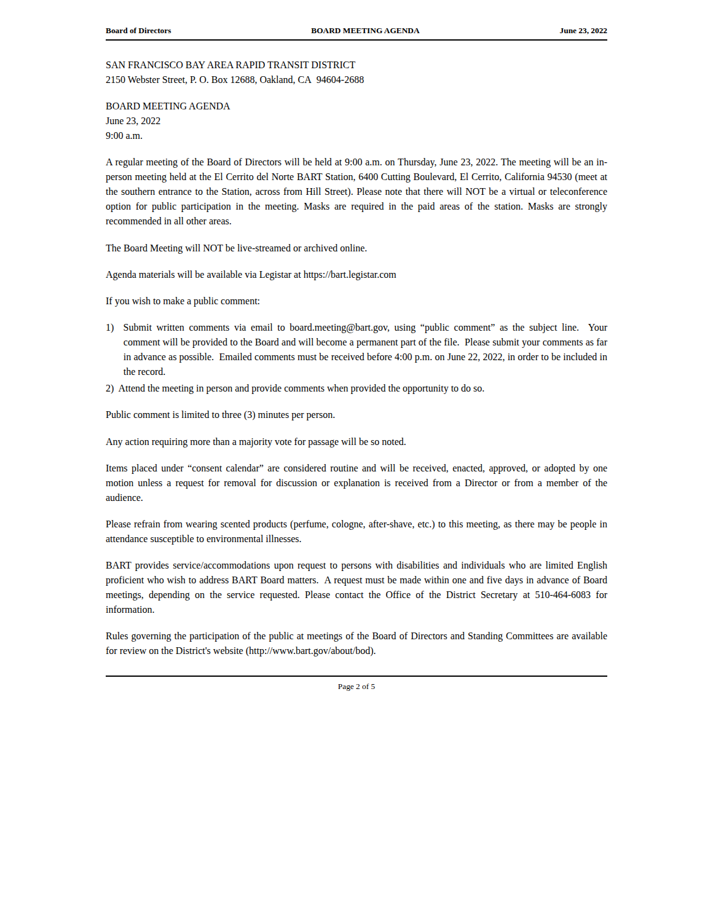Board of Directors BOARD MEETING AGENDA June 23, 2022
SAN FRANCISCO BAY AREA RAPID TRANSIT DISTRICT
2150 Webster Street, P. O. Box 12688, Oakland, CA 94604-2688
BOARD MEETING AGENDA
June 23, 2022
9:00 a.m.
A regular meeting of the Board of Directors will be held at 9:00 a.m. on Thursday, June 23, 2022. The meeting will be an in-person meeting held at the El Cerrito del Norte BART Station, 6400 Cutting Boulevard, El Cerrito, California 94530 (meet at the southern entrance to the Station, across from Hill Street). Please note that there will NOT be a virtual or teleconference option for public participation in the meeting. Masks are required in the paid areas of the station. Masks are strongly recommended in all other areas.
The Board Meeting will NOT be live-streamed or archived online.
Agenda materials will be available via Legistar at https://bart.legistar.com
If you wish to make a public comment:
1) Submit written comments via email to board.meeting@bart.gov, using “public comment” as the subject line. Your comment will be provided to the Board and will become a permanent part of the file. Please submit your comments as far in advance as possible. Emailed comments must be received before 4:00 p.m. on June 22, 2022, in order to be included in the record.
2) Attend the meeting in person and provide comments when provided the opportunity to do so.
Public comment is limited to three (3) minutes per person.
Any action requiring more than a majority vote for passage will be so noted.
Items placed under “consent calendar” are considered routine and will be received, enacted, approved, or adopted by one motion unless a request for removal for discussion or explanation is received from a Director or from a member of the audience.
Please refrain from wearing scented products (perfume, cologne, after-shave, etc.) to this meeting, as there may be people in attendance susceptible to environmental illnesses.
BART provides service/accommodations upon request to persons with disabilities and individuals who are limited English proficient who wish to address BART Board matters. A request must be made within one and five days in advance of Board meetings, depending on the service requested. Please contact the Office of the District Secretary at 510-464-6083 for information.
Rules governing the participation of the public at meetings of the Board of Directors and Standing Committees are available for review on the District's website (http://www.bart.gov/about/bod).
Page 2 of 5